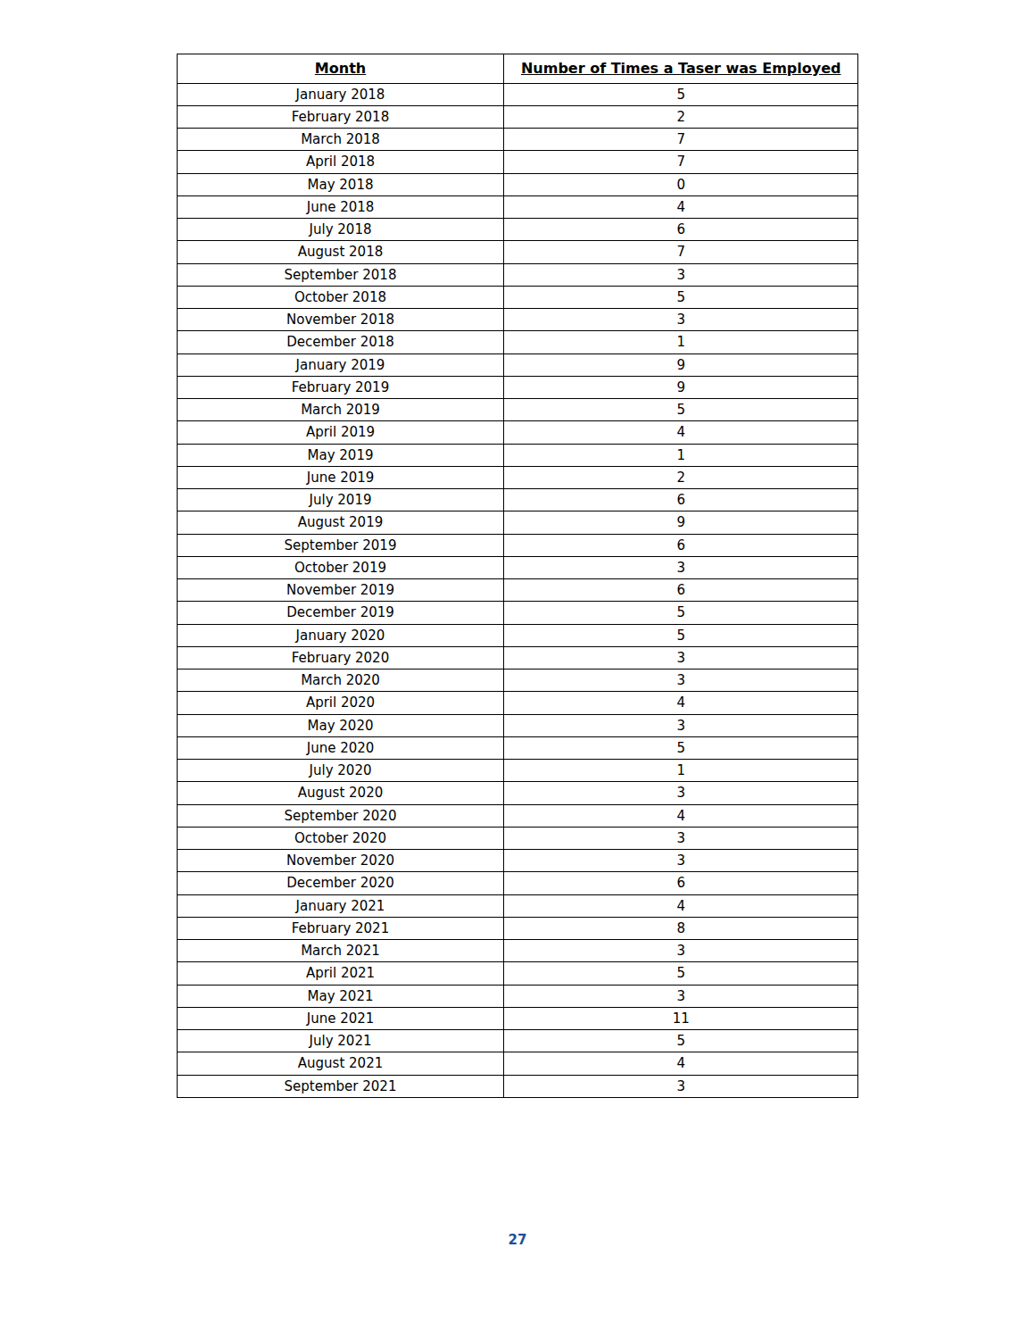| Month | Number of Times a Taser was Employed |
| --- | --- |
| January 2018 | 5 |
| February 2018 | 2 |
| March 2018 | 7 |
| April 2018 | 7 |
| May 2018 | 0 |
| June 2018 | 4 |
| July 2018 | 6 |
| August 2018 | 7 |
| September 2018 | 3 |
| October 2018 | 5 |
| November 2018 | 3 |
| December 2018 | 1 |
| January 2019 | 9 |
| February 2019 | 9 |
| March 2019 | 5 |
| April 2019 | 4 |
| May 2019 | 1 |
| June 2019 | 2 |
| July 2019 | 6 |
| August 2019 | 9 |
| September 2019 | 6 |
| October 2019 | 3 |
| November 2019 | 6 |
| December 2019 | 5 |
| January 2020 | 5 |
| February 2020 | 3 |
| March 2020 | 3 |
| April 2020 | 4 |
| May 2020 | 3 |
| June 2020 | 5 |
| July 2020 | 1 |
| August 2020 | 3 |
| September 2020 | 4 |
| October 2020 | 3 |
| November 2020 | 3 |
| December 2020 | 6 |
| January 2021 | 4 |
| February 2021 | 8 |
| March 2021 | 3 |
| April 2021 | 5 |
| May 2021 | 3 |
| June 2021 | 11 |
| July 2021 | 5 |
| August 2021 | 4 |
| September 2021 | 3 |
27